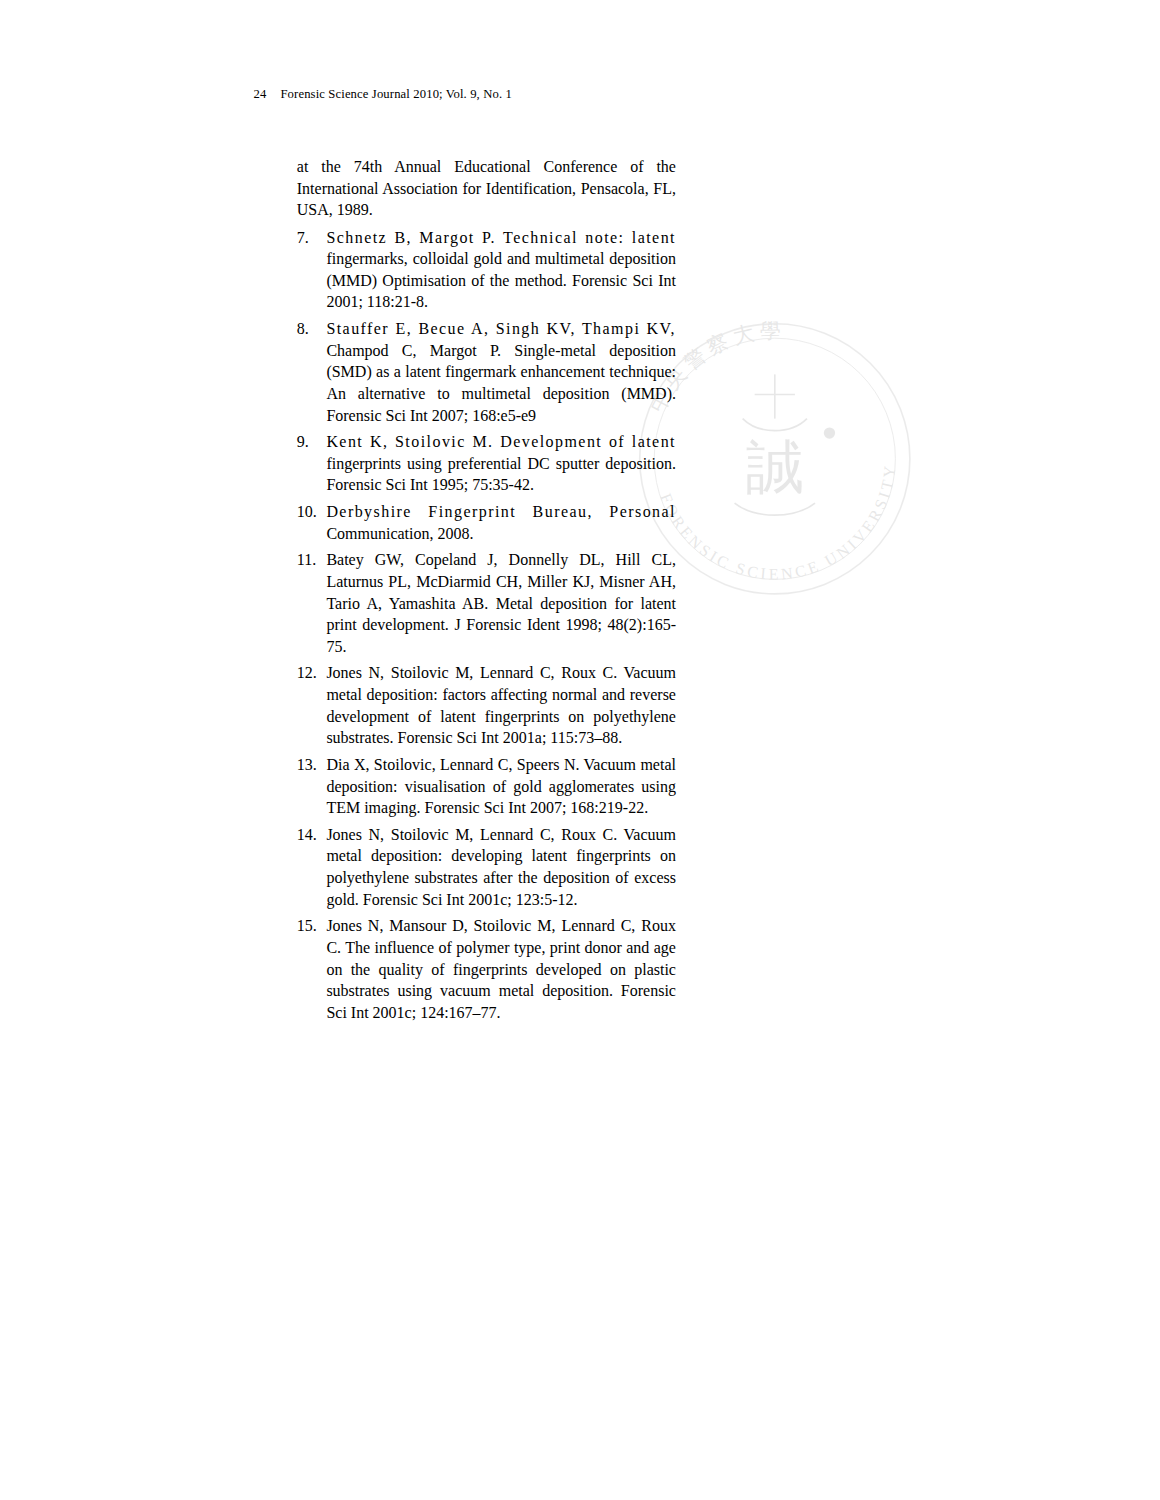24 Forensic Science Journal 2010; Vol. 9, No. 1
中央警察大學 FORENSIC SCIENCE UNIVERSITY 誠
at the 74th Annual Educational Conference of the International Association for Identification, Pensacola, FL, USA, 1989.
7. Schnetz B, Margot P. Technical note: latent fingermarks, colloidal gold and multimetal deposition (MMD) Optimisation of the method. Forensic Sci Int 2001; 118:21-8.
8. Stauffer E, Becue A, Singh KV, Thampi KV, Champod C, Margot P. Single-metal deposition (SMD) as a latent fingermark enhancement technique: An alternative to multimetal deposition (MMD). Forensic Sci Int 2007; 168:e5-e9
9. Kent K, Stoilovic M. Development of latent fingerprints using preferential DC sputter deposition. Forensic Sci Int 1995; 75:35-42.
10. Derbyshire Fingerprint Bureau, Personal Communication, 2008.
11. Batey GW, Copeland J, Donnelly DL, Hill CL, Laturnus PL, McDiarmid CH, Miller KJ, Misner AH, Tario A, Yamashita AB. Metal deposition for latent print development. J Forensic Ident 1998; 48(2):165-75.
12. Jones N, Stoilovic M, Lennard C, Roux C. Vacuum metal deposition: factors affecting normal and reverse development of latent fingerprints on polyethylene substrates. Forensic Sci Int 2001a; 115:73–88.
13. Dia X, Stoilovic, Lennard C, Speers N. Vacuum metal deposition: visualisation of gold agglomerates using TEM imaging. Forensic Sci Int 2007; 168:219-22.
14. Jones N, Stoilovic M, Lennard C, Roux C. Vacuum metal deposition: developing latent fingerprints on polyethylene substrates after the deposition of excess gold. Forensic Sci Int 2001c; 123:5-12.
15. Jones N, Mansour D, Stoilovic M, Lennard C, Roux C. The influence of polymer type, print donor and age on the quality of fingerprints developed on plastic substrates using vacuum metal deposition. Forensic Sci Int 2001c; 124:167–77.